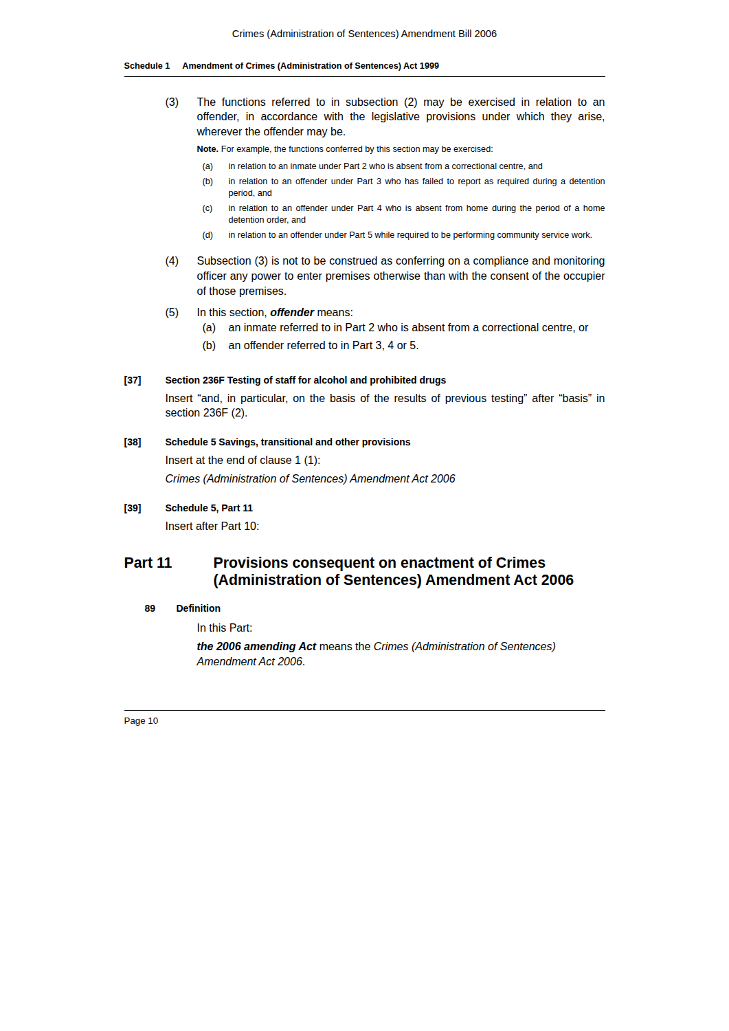Crimes (Administration of Sentences) Amendment Bill 2006
Schedule 1
Amendment of Crimes (Administration of Sentences) Act 1999
(3)
The functions referred to in subsection (2) may be exercised in relation to an offender, in accordance with the legislative provisions under which they arise, wherever the offender may be.
Note. For example, the functions conferred by this section may be exercised:
(a) in relation to an inmate under Part 2 who is absent from a correctional centre, and
(b) in relation to an offender under Part 3 who has failed to report as required during a detention period, and
(c) in relation to an offender under Part 4 who is absent from home during the period of a home detention order, and
(d) in relation to an offender under Part 5 while required to be performing community service work.
(4)
Subsection (3) is not to be construed as conferring on a compliance and monitoring officer any power to enter premises otherwise than with the consent of the occupier of those premises.
(5)
In this section, offender means:
(a) an inmate referred to in Part 2 who is absent from a correctional centre, or
(b) an offender referred to in Part 3, 4 or 5.
[37] Section 236F Testing of staff for alcohol and prohibited drugs
Insert “and, in particular, on the basis of the results of previous testing” after “basis” in section 236F (2).
[38] Schedule 5 Savings, transitional and other provisions
Insert at the end of clause 1 (1):
Crimes (Administration of Sentences) Amendment Act 2006
[39] Schedule 5, Part 11
Insert after Part 10:
Part 11
Provisions consequent on enactment of Crimes (Administration of Sentences) Amendment Act 2006
89 Definition
In this Part:
the 2006 amending Act means the Crimes (Administration of Sentences) Amendment Act 2006.
Page 10